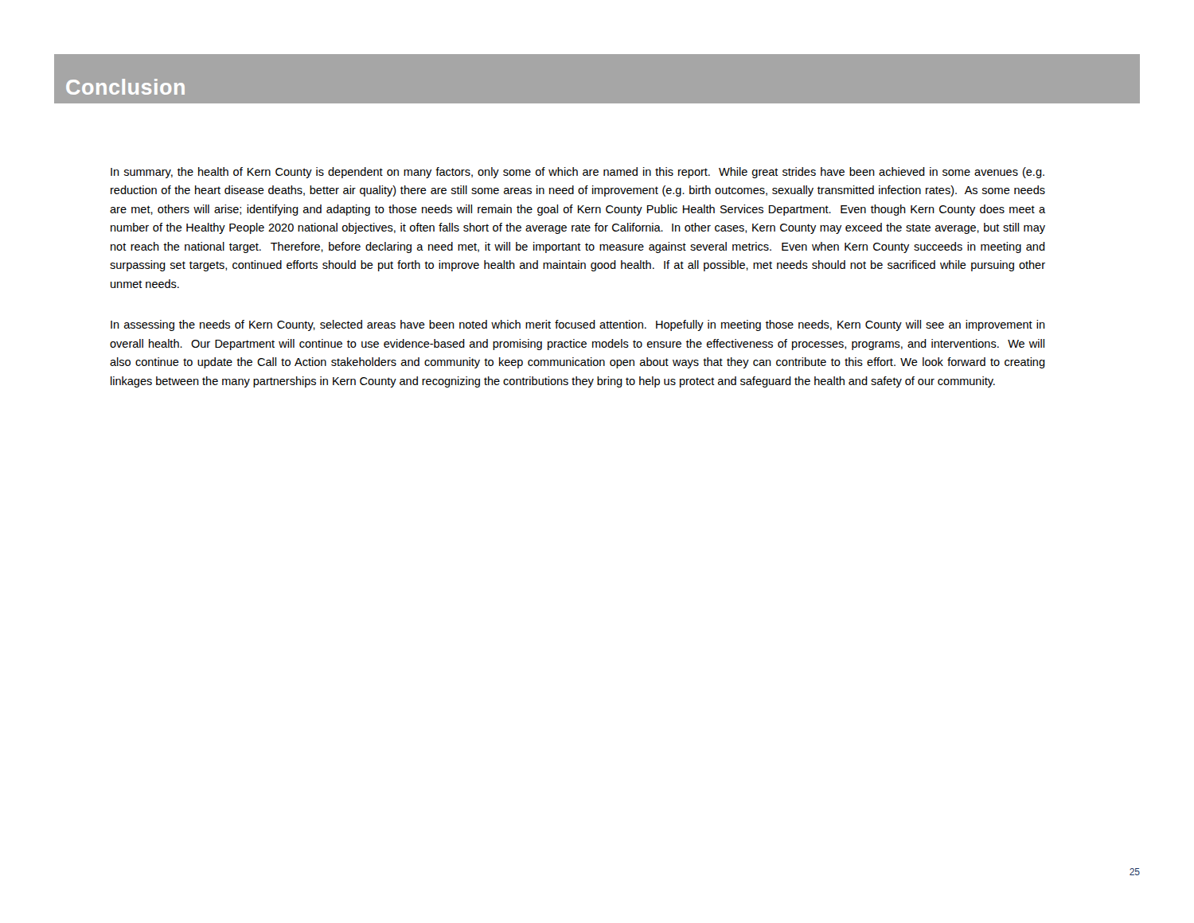Conclusion
In summary, the health of Kern County is dependent on many factors, only some of which are named in this report. While great strides have been achieved in some avenues (e.g. reduction of the heart disease deaths, better air quality) there are still some areas in need of improvement (e.g. birth outcomes, sexually transmitted infection rates). As some needs are met, others will arise; identifying and adapting to those needs will remain the goal of Kern County Public Health Services Department. Even though Kern County does meet a number of the Healthy People 2020 national objectives, it often falls short of the average rate for California. In other cases, Kern County may exceed the state average, but still may not reach the national target. Therefore, before declaring a need met, it will be important to measure against several metrics. Even when Kern County succeeds in meeting and surpassing set targets, continued efforts should be put forth to improve health and maintain good health. If at all possible, met needs should not be sacrificed while pursuing other unmet needs.
In assessing the needs of Kern County, selected areas have been noted which merit focused attention. Hopefully in meeting those needs, Kern County will see an improvement in overall health. Our Department will continue to use evidence-based and promising practice models to ensure the effectiveness of processes, programs, and interventions. We will also continue to update the Call to Action stakeholders and community to keep communication open about ways that they can contribute to this effort. We look forward to creating linkages between the many partnerships in Kern County and recognizing the contributions they bring to help us protect and safeguard the health and safety of our community.
25